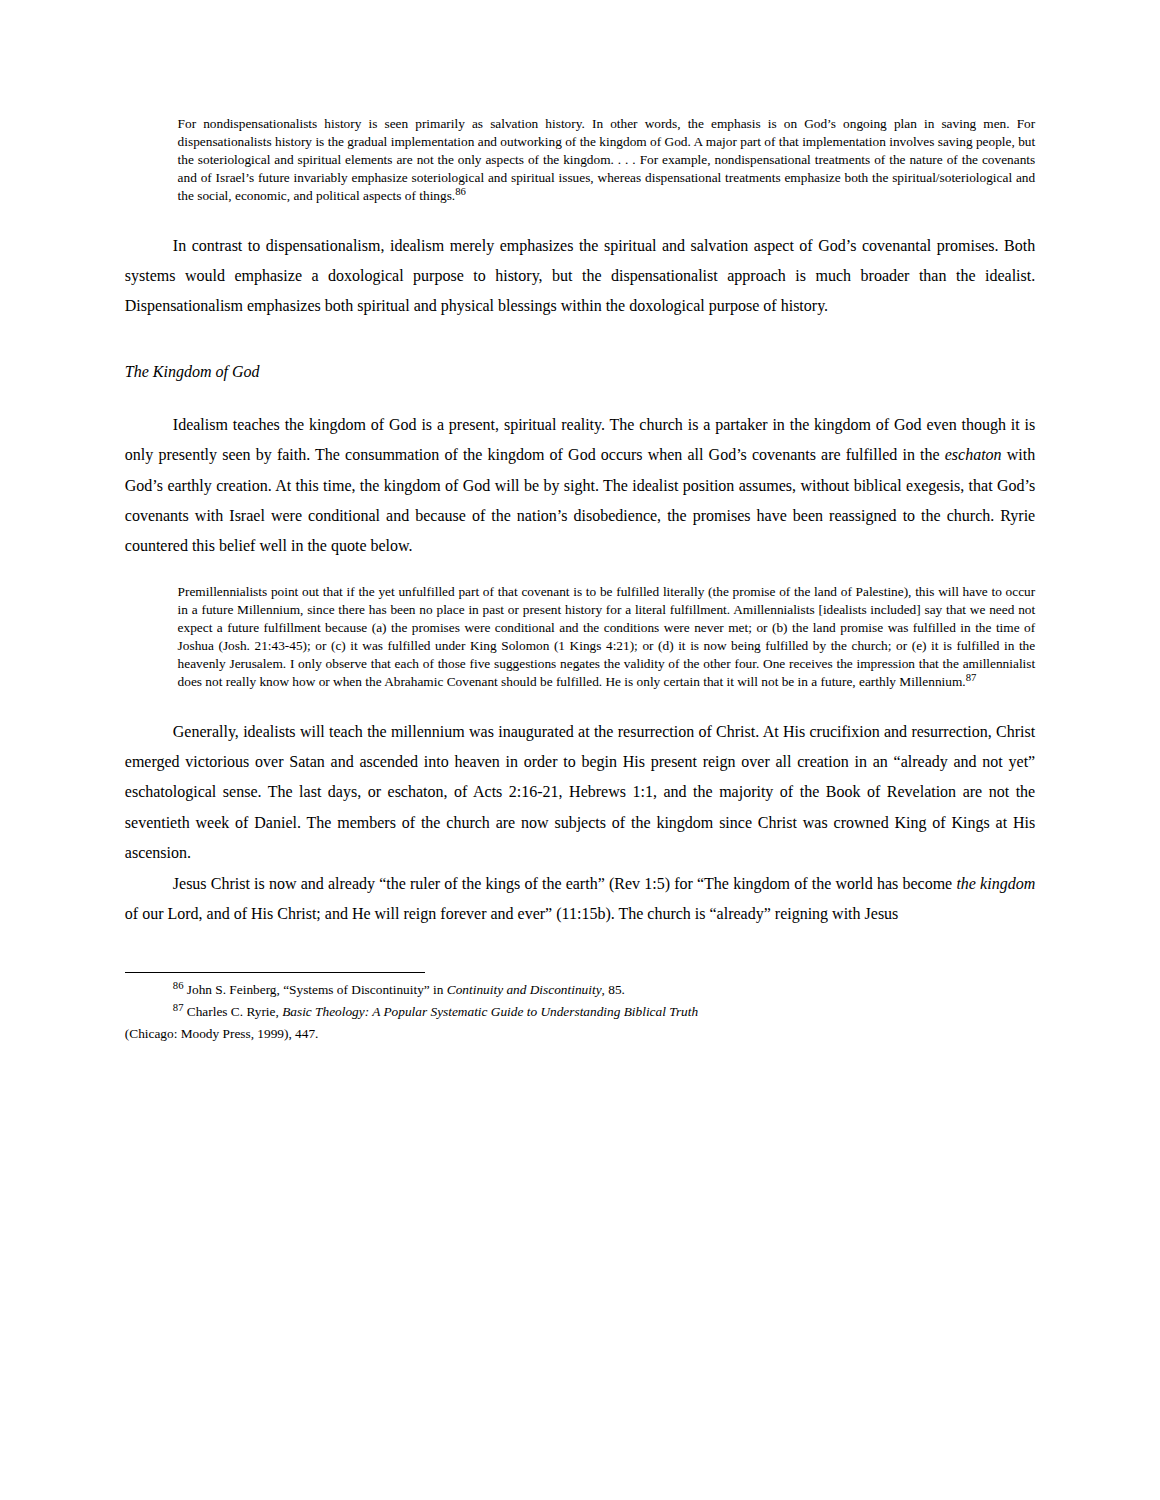For nondispensationalists history is seen primarily as salvation history. In other words, the emphasis is on God’s ongoing plan in saving men. For dispensationalists history is the gradual implementation and outworking of the kingdom of God. A major part of that implementation involves saving people, but the soteriological and spiritual elements are not the only aspects of the kingdom. . . . For example, nondispensational treatments of the nature of the covenants and of Israel’s future invariably emphasize soteriological and spiritual issues, whereas dispensational treatments emphasize both the spiritual/soteriological and the social, economic, and political aspects of things.86
In contrast to dispensationalism, idealism merely emphasizes the spiritual and salvation aspect of God’s covenantal promises. Both systems would emphasize a doxological purpose to history, but the dispensationalist approach is much broader than the idealist. Dispensationalism emphasizes both spiritual and physical blessings within the doxological purpose of history.
The Kingdom of God
Idealism teaches the kingdom of God is a present, spiritual reality. The church is a partaker in the kingdom of God even though it is only presently seen by faith. The consummation of the kingdom of God occurs when all God’s covenants are fulfilled in the eschaton with God’s earthly creation. At this time, the kingdom of God will be by sight. The idealist position assumes, without biblical exegesis, that God’s covenants with Israel were conditional and because of the nation’s disobedience, the promises have been reassigned to the church. Ryrie countered this belief well in the quote below.
Premillennialists point out that if the yet unfulfilled part of that covenant is to be fulfilled literally (the promise of the land of Palestine), this will have to occur in a future Millennium, since there has been no place in past or present history for a literal fulfillment. Amillennialists [idealists included] say that we need not expect a future fulfillment because (a) the promises were conditional and the conditions were never met; or (b) the land promise was fulfilled in the time of Joshua (Josh. 21:43-45); or (c) it was fulfilled under King Solomon (1 Kings 4:21); or (d) it is now being fulfilled by the church; or (e) it is fulfilled in the heavenly Jerusalem. I only observe that each of those five suggestions negates the validity of the other four. One receives the impression that the amillennialist does not really know how or when the Abrahamic Covenant should be fulfilled. He is only certain that it will not be in a future, earthly Millennium.87
Generally, idealists will teach the millennium was inaugurated at the resurrection of Christ. At His crucifixion and resurrection, Christ emerged victorious over Satan and ascended into heaven in order to begin His present reign over all creation in an “already and not yet” eschatological sense. The last days, or eschaton, of Acts 2:16-21, Hebrews 1:1, and the majority of the Book of Revelation are not the seventieth week of Daniel. The members of the church are now subjects of the kingdom since Christ was crowned King of Kings at His ascension.
Jesus Christ is now and already “the ruler of the kings of the earth” (Rev 1:5) for “The kingdom of the world has become the kingdom of our Lord, and of His Christ; and He will reign forever and ever” (11:15b). The church is “already” reigning with Jesus
86 John S. Feinberg, “Systems of Discontinuity” in Continuity and Discontinuity, 85.
87 Charles C. Ryrie, Basic Theology: A Popular Systematic Guide to Understanding Biblical Truth
(Chicago: Moody Press, 1999), 447.